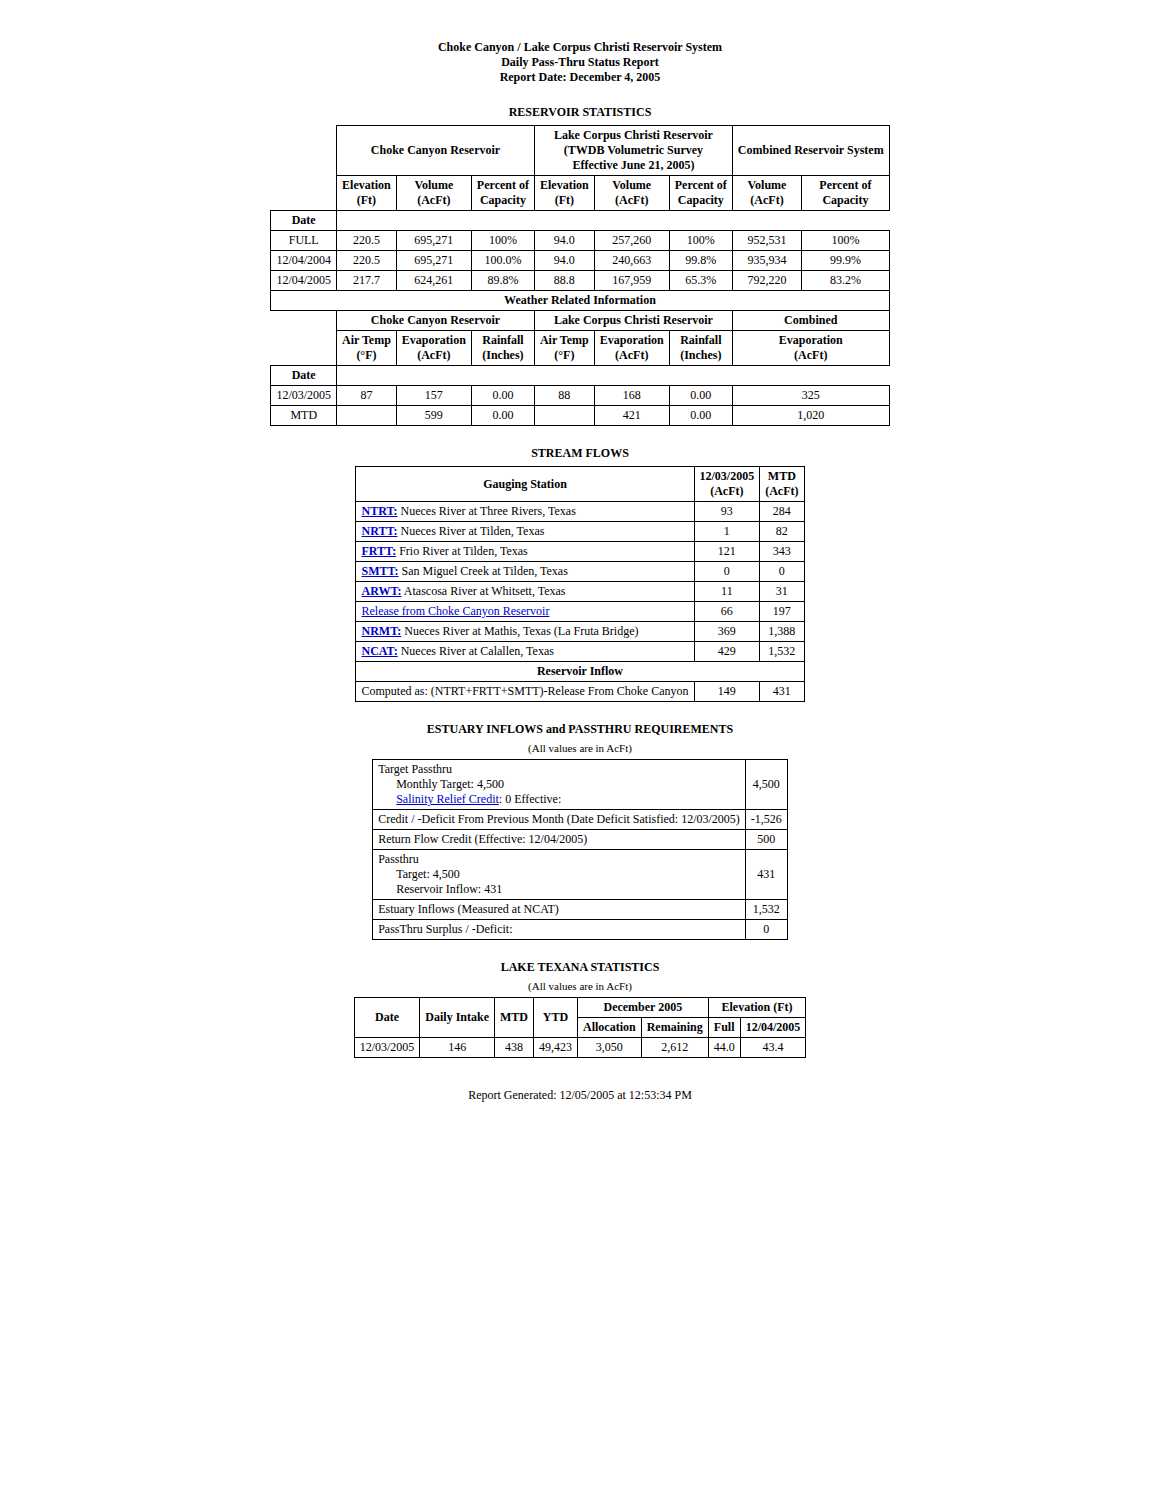Choke Canyon / Lake Corpus Christi Reservoir System
Daily Pass-Thru Status Report
Report Date: December 4, 2005
RESERVOIR STATISTICS
| | Choke Canyon Reservoir | Lake Corpus Christi Reservoir (TWDB Volumetric Survey Effective June 21, 2005) | Combined Reservoir System |
| --- | --- | --- | --- |
| Elevation (Ft) | Volume (AcFt) | Percent of Capacity | Elevation (Ft) | Volume (AcFt) | Percent of Capacity | Volume (AcFt) | Percent of Capacity |
| Date | |
| FULL | 220.5 | 695,271 | 100% | 94.0 | 257,260 | 100% | 952,531 | 100% |
| 12/04/2004 | 220.5 | 695,271 | 100.0% | 94.0 | 240,663 | 99.8% | 935,934 | 99.9% |
| 12/04/2005 | 217.7 | 624,261 | 89.8% | 88.8 | 167,959 | 65.3% | 792,220 | 83.2% |
| Weather Related Information |
| | Choke Canyon Reservoir | Lake Corpus Christi Reservoir | Combined |
| Air Temp (°F) | Evaporation (AcFt) | Rainfall (Inches) | Air Temp (°F) | Evaporation (AcFt) | Rainfall (Inches) | Evaporation (AcFt) |
| Date | |
| 12/03/2005 | 87 | 157 | 0.00 | 88 | 168 | 0.00 | 325 |
| MTD | | 599 | 0.00 | | 421 | 0.00 | 1,020 |
STREAM FLOWS
| Gauging Station | 12/03/2005 (AcFt) | MTD (AcFt) |
| --- | --- | --- |
| NTRT: Nueces River at Three Rivers, Texas | 93 | 284 |
| NRTT: Nueces River at Tilden, Texas | 1 | 82 |
| FRTT: Frio River at Tilden, Texas | 121 | 343 |
| SMTT: San Miguel Creek at Tilden, Texas | 0 | 0 |
| ARWT: Atascosa River at Whitsett, Texas | 11 | 31 |
| Release from Choke Canyon Reservoir | 66 | 197 |
| NRMT: Nueces River at Mathis, Texas (La Fruta Bridge) | 369 | 1,388 |
| NCAT: Nueces River at Calallen, Texas | 429 | 1,532 |
| Reservoir Inflow |
| Computed as: (NTRT+FRTT+SMTT)-Release From Choke Canyon | 149 | 431 |
ESTUARY INFLOWS and PASSTHRU REQUIREMENTS
(All values are in AcFt)
| Target Passthru Monthly Target: 4,500 Salinity Relief Credit : 0 Effective: | 4,500 |
| Credit / -Deficit From Previous Month (Date Deficit Satisfied: 12/03/2005) | -1,526 |
| Return Flow Credit (Effective: 12/04/2005) | 500 |
| Passthru Target: 4,500 Reservoir Inflow: 431 | 431 |
| Estuary Inflows (Measured at NCAT) | 1,532 |
| PassThru Surplus / -Deficit: | 0 |
LAKE TEXANA STATISTICS
(All values are in AcFt)
| Date | Daily Intake | MTD | YTD | December 2005 | Elevation (Ft) |
| --- | --- | --- | --- | --- | --- |
| Allocation | Remaining | Full | 12/04/2005 |
| 12/03/2005 | 146 | 438 | 49,423 | 3,050 | 2,612 | 44.0 | 43.4 |
Report Generated: 12/05/2005 at 12:53:34 PM